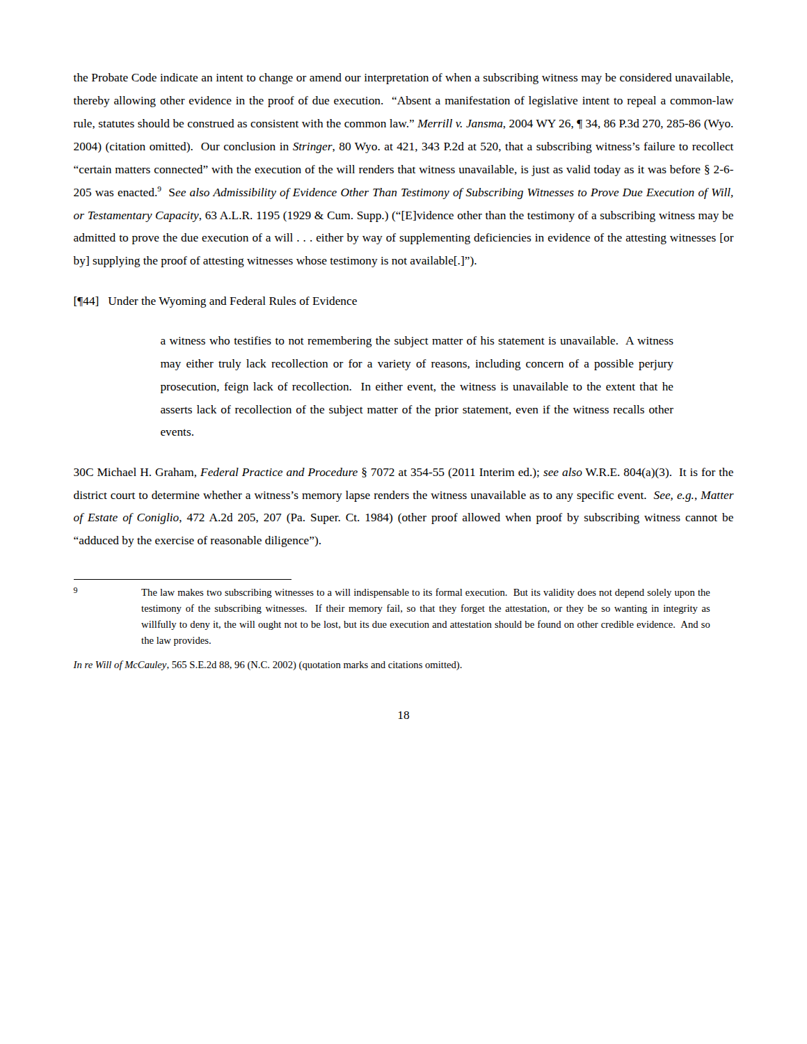the Probate Code indicate an intent to change or amend our interpretation of when a subscribing witness may be considered unavailable, thereby allowing other evidence in the proof of due execution. “Absent a manifestation of legislative intent to repeal a common-law rule, statutes should be construed as consistent with the common law.” Merrill v. Jansma, 2004 WY 26, ¶ 34, 86 P.3d 270, 285-86 (Wyo. 2004) (citation omitted). Our conclusion in Stringer, 80 Wyo. at 421, 343 P.2d at 520, that a subscribing witness’s failure to recollect “certain matters connected” with the execution of the will renders that witness unavailable, is just as valid today as it was before § 2-6-205 was enacted.9 See also Admissibility of Evidence Other Than Testimony of Subscribing Witnesses to Prove Due Execution of Will, or Testamentary Capacity, 63 A.L.R. 1195 (1929 & Cum. Supp.) (“[E]vidence other than the testimony of a subscribing witness may be admitted to prove the due execution of a will . . . either by way of supplementing deficiencies in evidence of the attesting witnesses [or by] supplying the proof of attesting witnesses whose testimony is not available[.]”).
[¶44] Under the Wyoming and Federal Rules of Evidence
a witness who testifies to not remembering the subject matter of his statement is unavailable. A witness may either truly lack recollection or for a variety of reasons, including concern of a possible perjury prosecution, feign lack of recollection. In either event, the witness is unavailable to the extent that he asserts lack of recollection of the subject matter of the prior statement, even if the witness recalls other events.
30C Michael H. Graham, Federal Practice and Procedure § 7072 at 354-55 (2011 Interim ed.); see also W.R.E. 804(a)(3). It is for the district court to determine whether a witness’s memory lapse renders the witness unavailable as to any specific event. See, e.g., Matter of Estate of Coniglio, 472 A.2d 205, 207 (Pa. Super. Ct. 1984) (other proof allowed when proof by subscribing witness cannot be “adduced by the exercise of reasonable diligence”).
9
The law makes two subscribing witnesses to a will indispensable to its formal execution. But its validity does not depend solely upon the testimony of the subscribing witnesses. If their memory fail, so that they forget the attestation, or they be so wanting in integrity as willfully to deny it, the will ought not to be lost, but its due execution and attestation should be found on other credible evidence. And so the law provides.
In re Will of McCauley, 565 S.E.2d 88, 96 (N.C. 2002) (quotation marks and citations omitted).
18